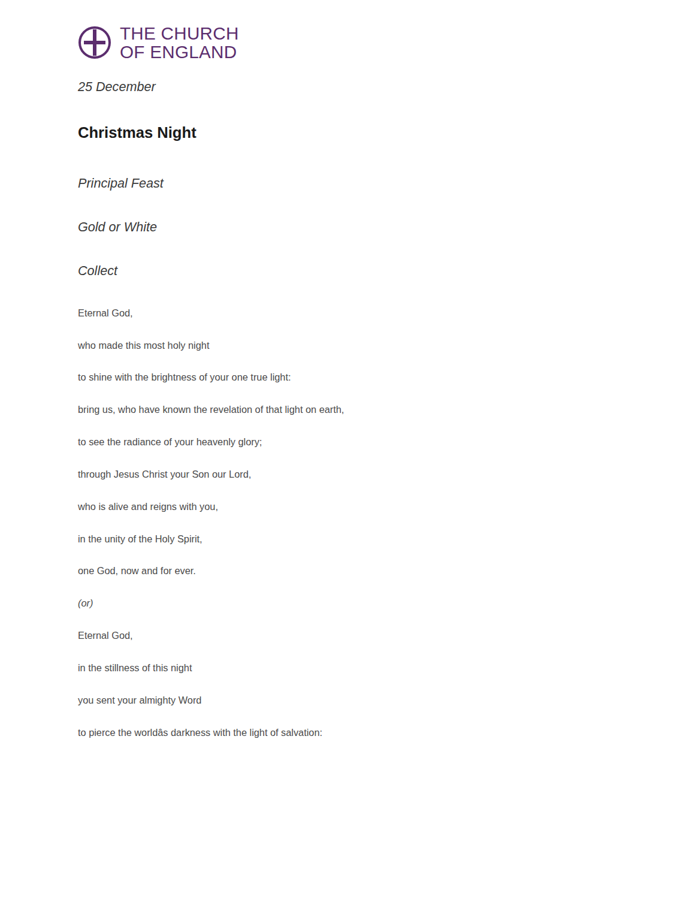THE CHURCH
OF ENGLAND
25 December
Christmas Night
Principal Feast
Gold or White
Collect
Eternal God,
who made this most holy night
to shine with the brightness of your one true light:
bring us, who have known the revelation of that light on earth,
to see the radiance of your heavenly glory;
through Jesus Christ your Son our Lord,
who is alive and reigns with you,
in the unity of the Holy Spirit,
one God, now and for ever.
(or)
Eternal God,
in the stillness of this night
you sent your almighty Word
to pierce the worldâs darkness with the light of salvation: